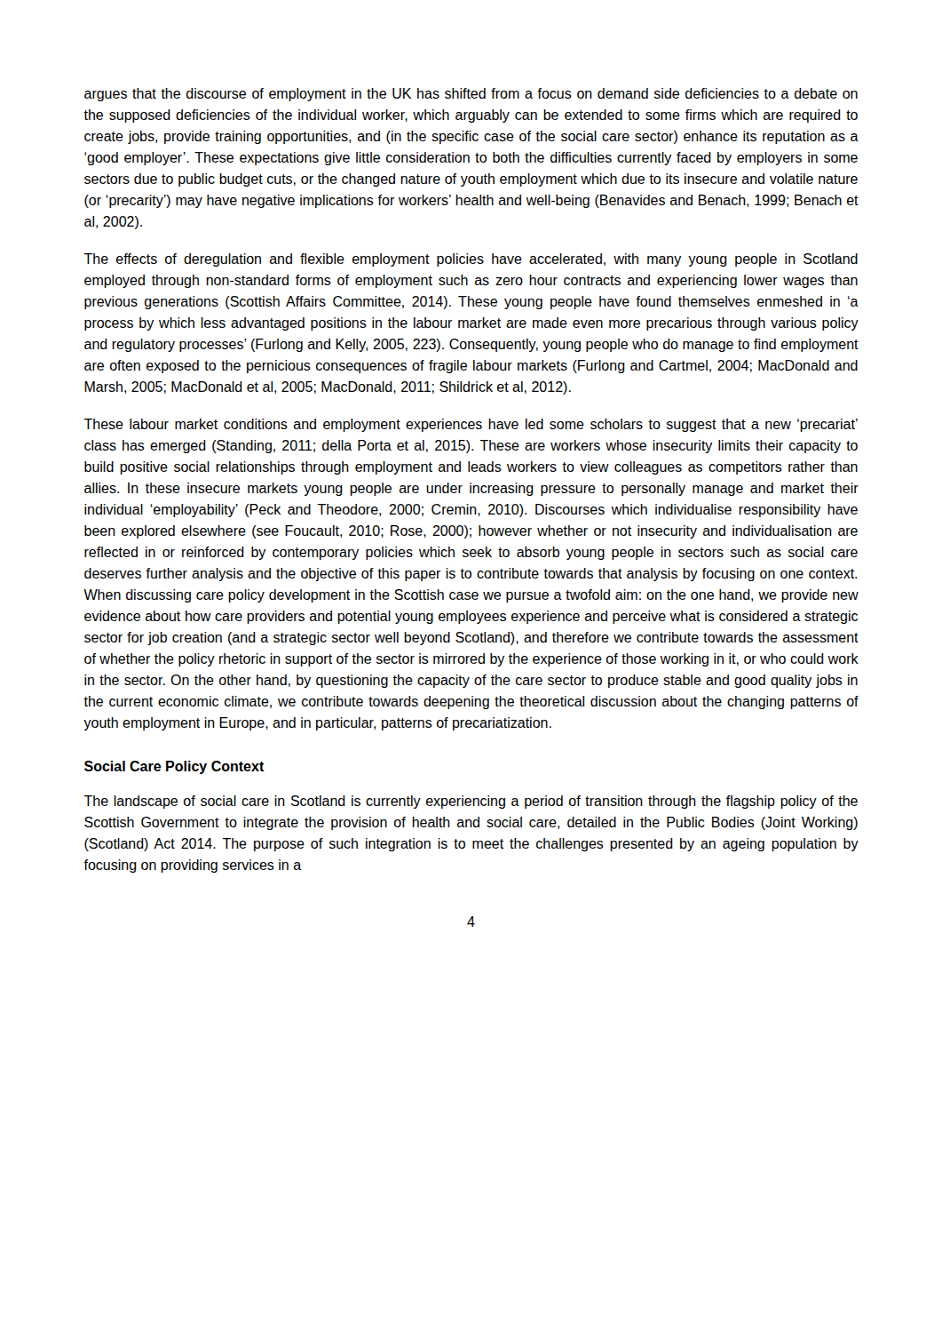argues that the discourse of employment in the UK has shifted from a focus on demand side deficiencies to a debate on the supposed deficiencies of the individual worker, which arguably can be extended to some firms which are required to create jobs, provide training opportunities, and (in the specific case of the social care sector) enhance its reputation as a ‘good employer’. These expectations give little consideration to both the difficulties currently faced by employers in some sectors due to public budget cuts, or the changed nature of youth employment which due to its insecure and volatile nature (or ‘precarity’) may have negative implications for workers’ health and well-being (Benavides and Benach, 1999; Benach et al, 2002).
The effects of deregulation and flexible employment policies have accelerated, with many young people in Scotland employed through non-standard forms of employment such as zero hour contracts and experiencing lower wages than previous generations (Scottish Affairs Committee, 2014). These young people have found themselves enmeshed in ‘a process by which less advantaged positions in the labour market are made even more precarious through various policy and regulatory processes’ (Furlong and Kelly, 2005, 223). Consequently, young people who do manage to find employment are often exposed to the pernicious consequences of fragile labour markets (Furlong and Cartmel, 2004; MacDonald and Marsh, 2005; MacDonald et al, 2005; MacDonald, 2011; Shildrick et al, 2012).
These labour market conditions and employment experiences have led some scholars to suggest that a new ‘precariat’ class has emerged (Standing, 2011; della Porta et al, 2015). These are workers whose insecurity limits their capacity to build positive social relationships through employment and leads workers to view colleagues as competitors rather than allies. In these insecure markets young people are under increasing pressure to personally manage and market their individual ‘employability’ (Peck and Theodore, 2000; Cremin, 2010). Discourses which individualise responsibility have been explored elsewhere (see Foucault, 2010; Rose, 2000); however whether or not insecurity and individualisation are reflected in or reinforced by contemporary policies which seek to absorb young people in sectors such as social care deserves further analysis and the objective of this paper is to contribute towards that analysis by focusing on one context. When discussing care policy development in the Scottish case we pursue a twofold aim: on the one hand, we provide new evidence about how care providers and potential young employees experience and perceive what is considered a strategic sector for job creation (and a strategic sector well beyond Scotland), and therefore we contribute towards the assessment of whether the policy rhetoric in support of the sector is mirrored by the experience of those working in it, or who could work in the sector. On the other hand, by questioning the capacity of the care sector to produce stable and good quality jobs in the current economic climate, we contribute towards deepening the theoretical discussion about the changing patterns of youth employment in Europe, and in particular, patterns of precariatization.
Social Care Policy Context
The landscape of social care in Scotland is currently experiencing a period of transition through the flagship policy of the Scottish Government to integrate the provision of health and social care, detailed in the Public Bodies (Joint Working) (Scotland) Act 2014. The purpose of such integration is to meet the challenges presented by an ageing population by focusing on providing services in a
4